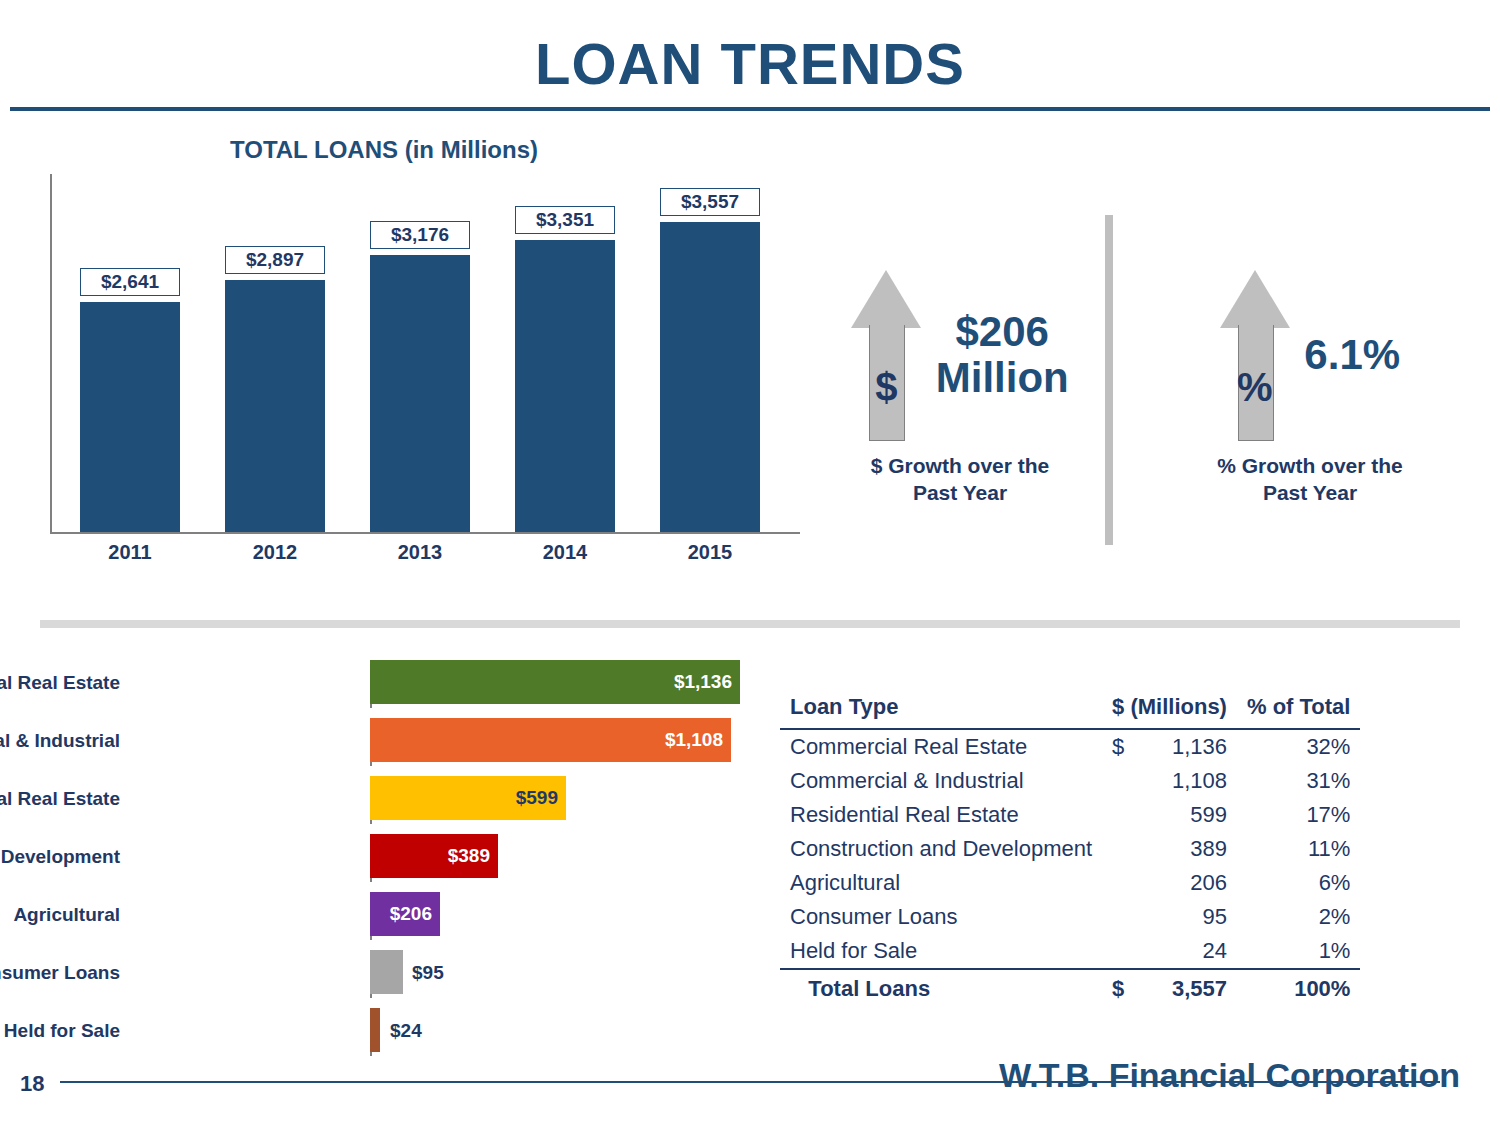LOAN TRENDS
TOTAL LOANS (in Millions)
$2,641
2011
$2,897
2012
$3,176
2013
$3,351
2014
$3,557
2015
$
$206
Million
$ Growth over the
Past Year
%
6.1%
% Growth over the
Past Year
Commercial Real Estate
$1,136
Commercial & Industrial
$1,108
Residential Real Estate
$599
Construction and Development
$389
Agricultural
$206
Consumer Loans
$95
Held for Sale
$24
| Loan Type | $ (Millions) | % of Total |
| --- | --- | --- |
| Commercial Real Estate | $ | 1,136 | 32% |
| Commercial & Industrial | | 1,108 | 31% |
| Residential Real Estate | | 599 | 17% |
| Construction and Development | | 389 | 11% |
| Agricultural | | 206 | 6% |
| Consumer Loans | | 95 | 2% |
| Held for Sale | | 24 | 1% |
| Total Loans | $ | 3,557 | 100% |
18
W.T.B. Financial Corporation